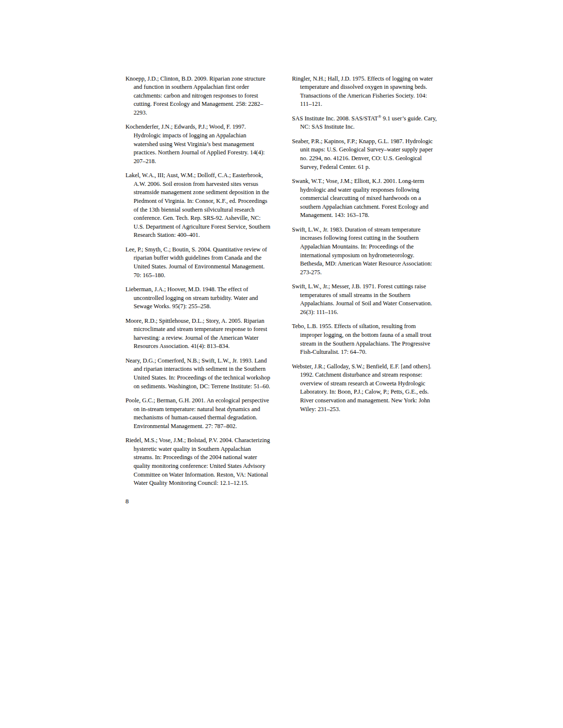Knoepp, J.D.; Clinton, B.D. 2009. Riparian zone structure and function in southern Appalachian first order catchments: carbon and nitrogen responses to forest cutting. Forest Ecology and Management. 258: 2282–2293.
Kochenderfer, J.N.; Edwards, P.J.; Wood, F. 1997. Hydrologic impacts of logging an Appalachian watershed using West Virginia’s best management practices. Northern Journal of Applied Forestry. 14(4): 207–218.
Lakel, W.A., III; Aust, W.M.; Dolloff, C.A.; Easterbrook, A.W. 2006. Soil erosion from harvested sites versus streamside management zone sediment deposition in the Piedmont of Virginia. In: Connor, K.F., ed. Proceedings of the 13th biennial southern silvicultural research conference. Gen. Tech. Rep. SRS-92. Asheville, NC: U.S. Department of Agriculture Forest Service, Southern Research Station: 400–401.
Lee, P.; Smyth, C.; Boutin, S. 2004. Quantitative review of riparian buffer width guidelines from Canada and the United States. Journal of Environmental Management. 70: 165–180.
Lieberman, J.A.; Hoover, M.D. 1948. The effect of uncontrolled logging on stream turbidity. Water and Sewage Works. 95(7): 255–258.
Moore, R.D.; Spittlehouse, D.L.; Story, A. 2005. Riparian microclimate and stream temperature response to forest harvesting: a review. Journal of the American Water Resources Association. 41(4): 813–834.
Neary, D.G.; Comerford, N.B.; Swift, L.W., Jr. 1993. Land and riparian interactions with sediment in the Southern United States. In: Proceedings of the technical workshop on sediments. Washington, DC: Terrene Institute: 51–60.
Poole, G.C.; Berman, G.H. 2001. An ecological perspective on in-stream temperature: natural heat dynamics and mechanisms of human-caused thermal degradation. Environmental Management. 27: 787–802.
Riedel, M.S.; Vose, J.M.; Bolstad, P.V. 2004. Characterizing hysteretic water quality in Southern Appalachian streams. In: Proceedings of the 2004 national water quality monitoring conference: United States Advisory Committee on Water Information. Reston, VA: National Water Quality Monitoring Council: 12.1–12.15.
Ringler, N.H.; Hall, J.D. 1975. Effects of logging on water temperature and dissolved oxygen in spawning beds. Transactions of the American Fisheries Society. 104: 111–121.
SAS Institute Inc. 2008. SAS/STAT® 9.1 user’s guide. Cary, NC: SAS Institute Inc.
Seaber, P.R.; Kapinos, F.P.; Knapp, G.L. 1987. Hydrologic unit maps: U.S. Geological Survey–water supply paper no. 2294, no. 41216. Denver, CO: U.S. Geological Survey, Federal Center. 61 p.
Swank, W.T.; Vose, J.M.; Elliott, K.J. 2001. Long-term hydrologic and water quality responses following commercial clearcutting of mixed hardwoods on a southern Appalachian catchment. Forest Ecology and Management. 143: 163–178.
Swift, L.W., Jr. 1983. Duration of stream temperature increases following forest cutting in the Southern Appalachian Mountains. In: Proceedings of the international symposium on hydrometeorology. Bethesda, MD: American Water Resource Association: 273-275.
Swift, L.W., Jr.; Messer, J.B. 1971. Forest cuttings raise temperatures of small streams in the Southern Appalachians. Journal of Soil and Water Conservation. 26(3): 111–116.
Tebo, L.B. 1955. Effects of siltation, resulting from improper logging, on the bottom fauna of a small trout stream in the Southern Appalachians. The Progressive Fish-Culturalist. 17: 64–70.
Webster, J.R.; Galloday, S.W.; Benfield, E.F. [and others]. 1992. Catchment disturbance and stream response: overview of stream research at Coweeta Hydrologic Laboratory. In: Boon, P.J.; Calow, P.; Petts, G.E., eds. River conservation and management. New York: John Wiley: 231–253.
8